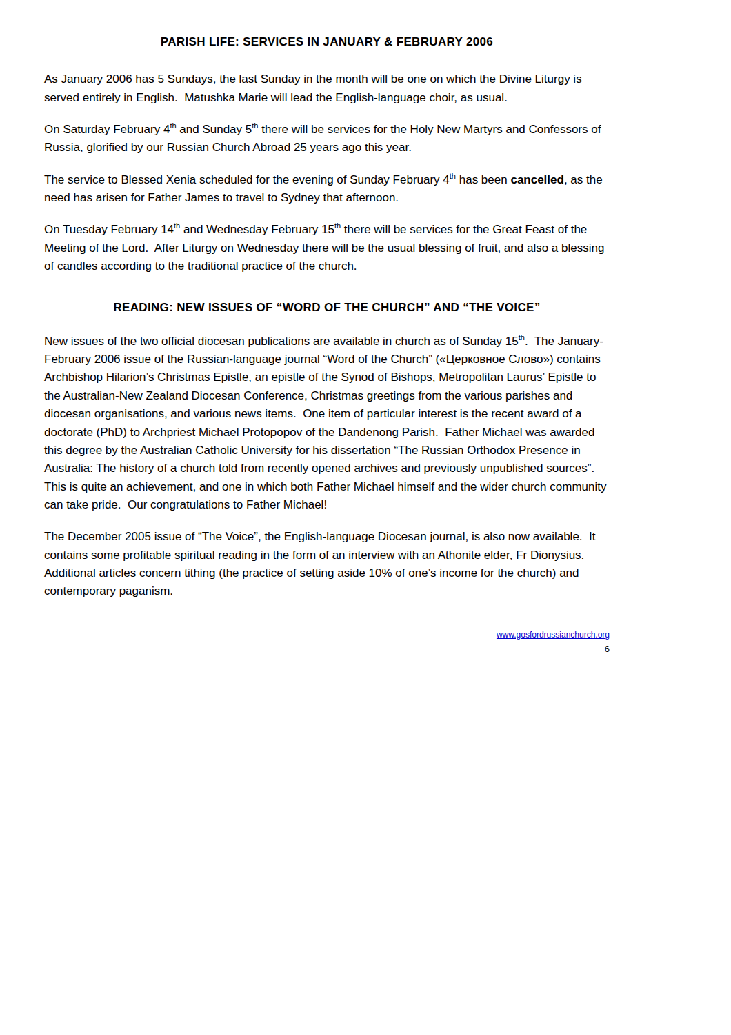PARISH LIFE: SERVICES IN JANUARY & FEBRUARY 2006
As January 2006 has 5 Sundays, the last Sunday in the month will be one on which the Divine Liturgy is served entirely in English. Matushka Marie will lead the English-language choir, as usual.
On Saturday February 4th and Sunday 5th there will be services for the Holy New Martyrs and Confessors of Russia, glorified by our Russian Church Abroad 25 years ago this year.
The service to Blessed Xenia scheduled for the evening of Sunday February 4th has been cancelled, as the need has arisen for Father James to travel to Sydney that afternoon.
On Tuesday February 14th and Wednesday February 15th there will be services for the Great Feast of the Meeting of the Lord. After Liturgy on Wednesday there will be the usual blessing of fruit, and also a blessing of candles according to the traditional practice of the church.
READING: NEW ISSUES OF “WORD OF THE CHURCH” AND “THE VOICE”
New issues of the two official diocesan publications are available in church as of Sunday 15th. The January-February 2006 issue of the Russian-language journal “Word of the Church” («Церковное Слово») contains Archbishop Hilarion’s Christmas Epistle, an epistle of the Synod of Bishops, Metropolitan Laurus’ Epistle to the Australian-New Zealand Diocesan Conference, Christmas greetings from the various parishes and diocesan organisations, and various news items. One item of particular interest is the recent award of a doctorate (PhD) to Archpriest Michael Protopopov of the Dandenong Parish. Father Michael was awarded this degree by the Australian Catholic University for his dissertation “The Russian Orthodox Presence in Australia: The history of a church told from recently opened archives and previously unpublished sources”. This is quite an achievement, and one in which both Father Michael himself and the wider church community can take pride. Our congratulations to Father Michael!
The December 2005 issue of “The Voice”, the English-language Diocesan journal, is also now available. It contains some profitable spiritual reading in the form of an interview with an Athonite elder, Fr Dionysius. Additional articles concern tithing (the practice of setting aside 10% of one’s income for the church) and contemporary paganism.
www.gosfordrussianchurch.org
6